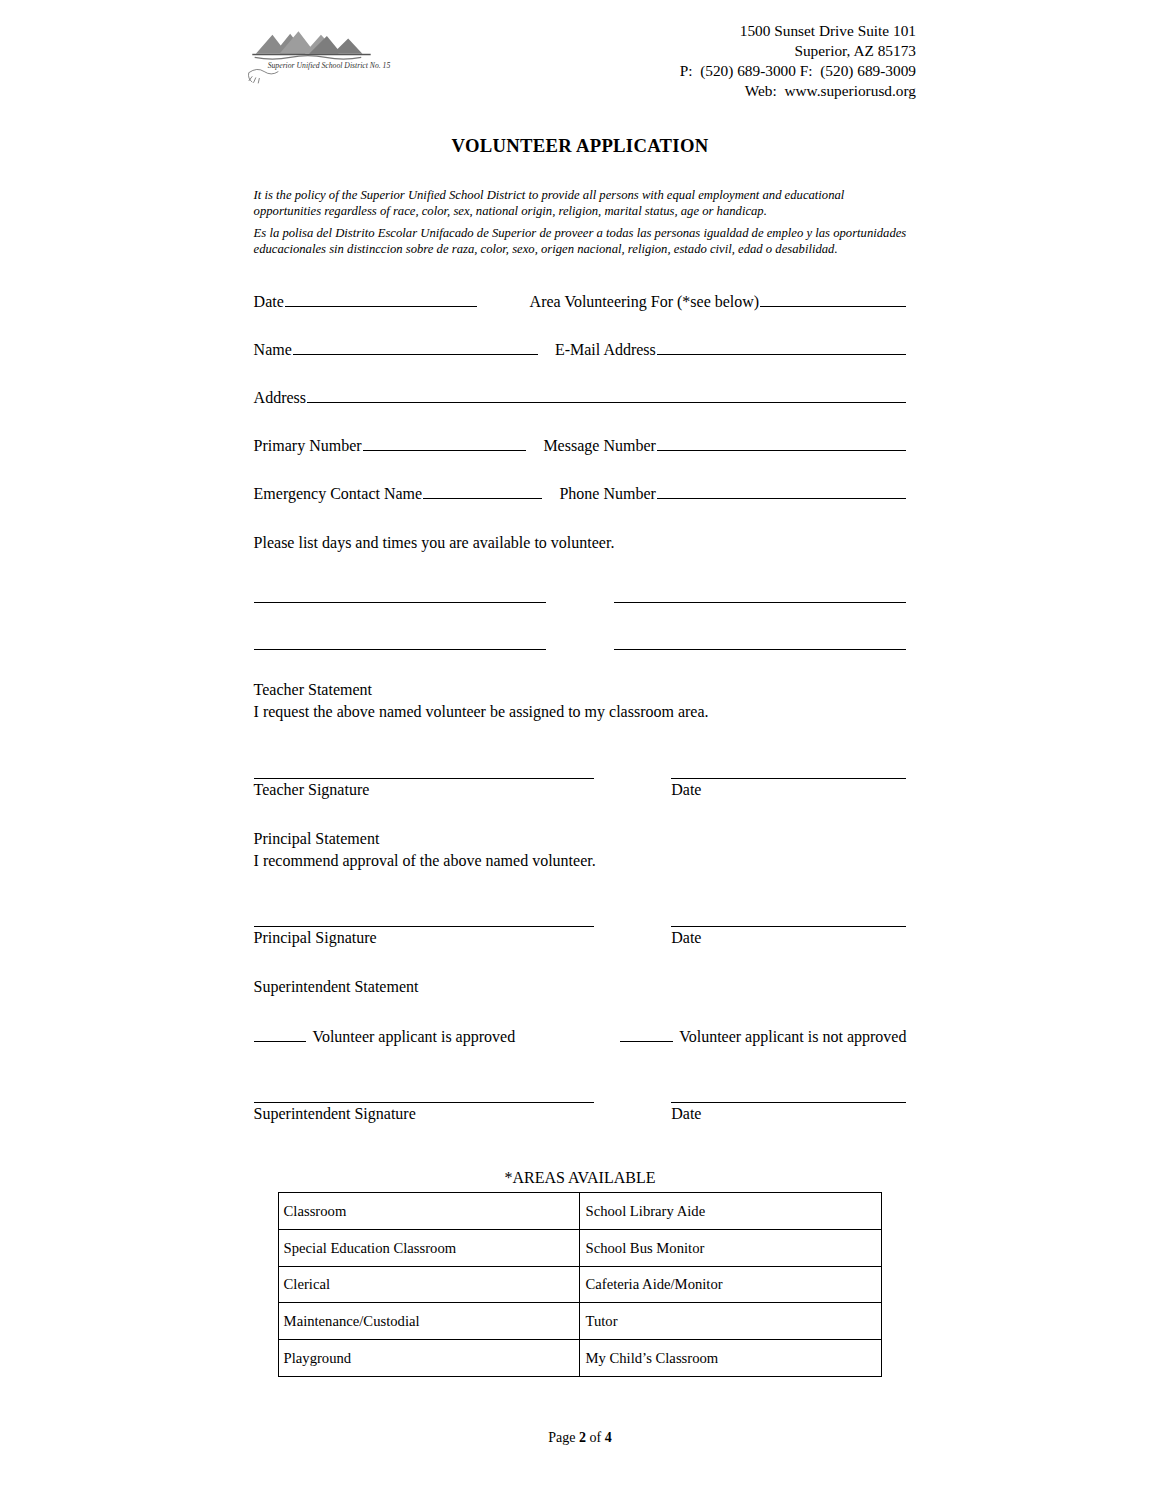Superior Unified School District No. 15
1500 Sunset Drive Suite 101
Superior, AZ 85173
P: (520) 689-3000 F: (520) 689-3009
Web: www.superiorusd.org
VOLUNTEER APPLICATION
It is the policy of the Superior Unified School District to provide all persons with equal employment and educational opportunities regardless of race, color, sex, national origin, religion, marital status, age or handicap.
Es la polisa del Distrito Escolar Unifacado de Superior de proveer a todas las personas igualdad de empleo y las oportunidades educacionales sin distinccion sobre de raza, color, sexo, origen nacional, religion, estado civil, edad o desabilidad.
Date Area Volunteering For (*see below)
Name E-Mail Address
Address
Primary Number Message Number
Emergency Contact Name Phone Number
Please list days and times you are available to volunteer.
Teacher Statement
I request the above named volunteer be assigned to my classroom area.
Teacher Signature
Date
Principal Statement
I recommend approval of the above named volunteer.
Principal Signature
Date
Superintendent Statement
Volunteer applicant is approved
Volunteer applicant is not approved
Superintendent Signature
Date
*AREAS AVAILABLE
| Classroom | School Library Aide |
| Special Education Classroom | School Bus Monitor |
| Clerical | Cafeteria Aide/Monitor |
| Maintenance/Custodial | Tutor |
| Playground | My Child’s Classroom |
Page 2 of 4